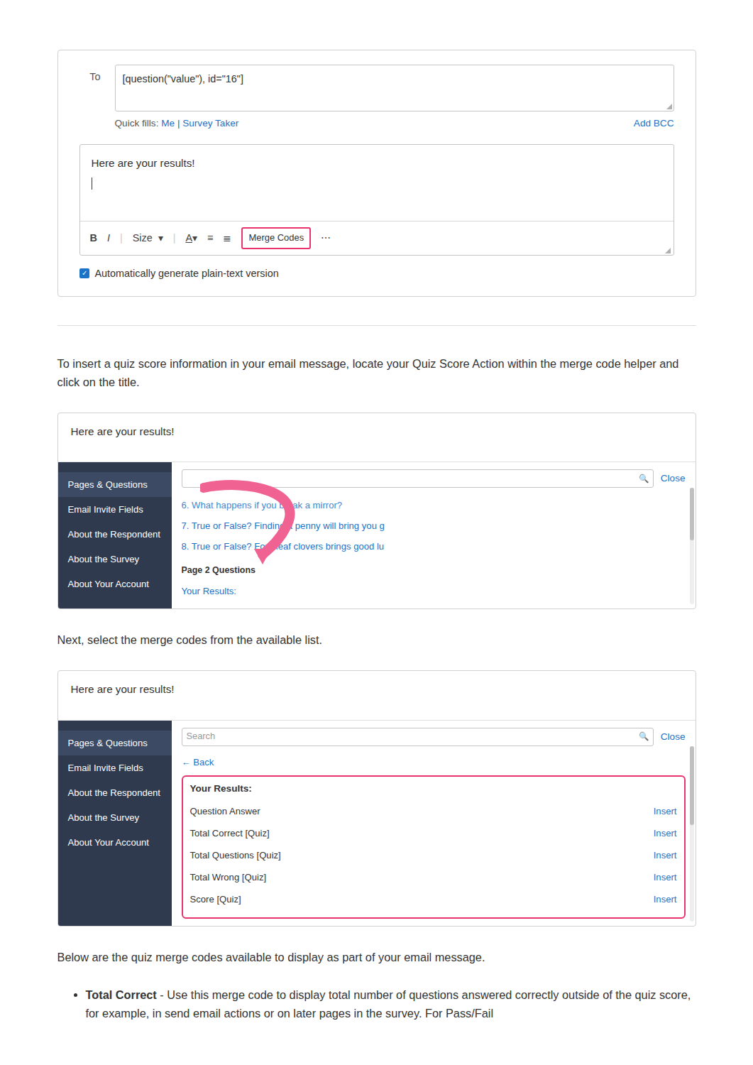To
[question("value"), id="16"]
Quick fills: Me | Survey Taker Add BCC
Here are your results!
B I | Size ▾ | A▾ ≡ ≣ Merge Codes ⋯
✓ Automatically generate plain-text version
To insert a quiz score information in your email message, locate your Quiz Score Action within the merge code helper and click on the title.
Here are your results!
Pages & Questions
Email Invite Fields
About the Respondent
About the Survey
About Your Account
🔍
Close
6. What happens if you break a mirror?
7. True or False? Finding a penny will bring you g
8. True or False? Four leaf clovers brings good lu
Page 2 Questions
Your Results:
Next, select the merge codes from the available list.
Here are your results!
Pages & Questions
Email Invite Fields
About the Respondent
About the Survey
About Your Account
Search 🔍
Close
← Back
Your Results:
Question Answer Insert
Total Correct [Quiz] Insert
Total Questions [Quiz] Insert
Total Wrong [Quiz] Insert
Score [Quiz] Insert
Below are the quiz merge codes available to display as part of your email message.
Total Correct - Use this merge code to display total number of questions answered correctly outside of the quiz score, for example, in send email actions or on later pages in the survey. For Pass/Fail